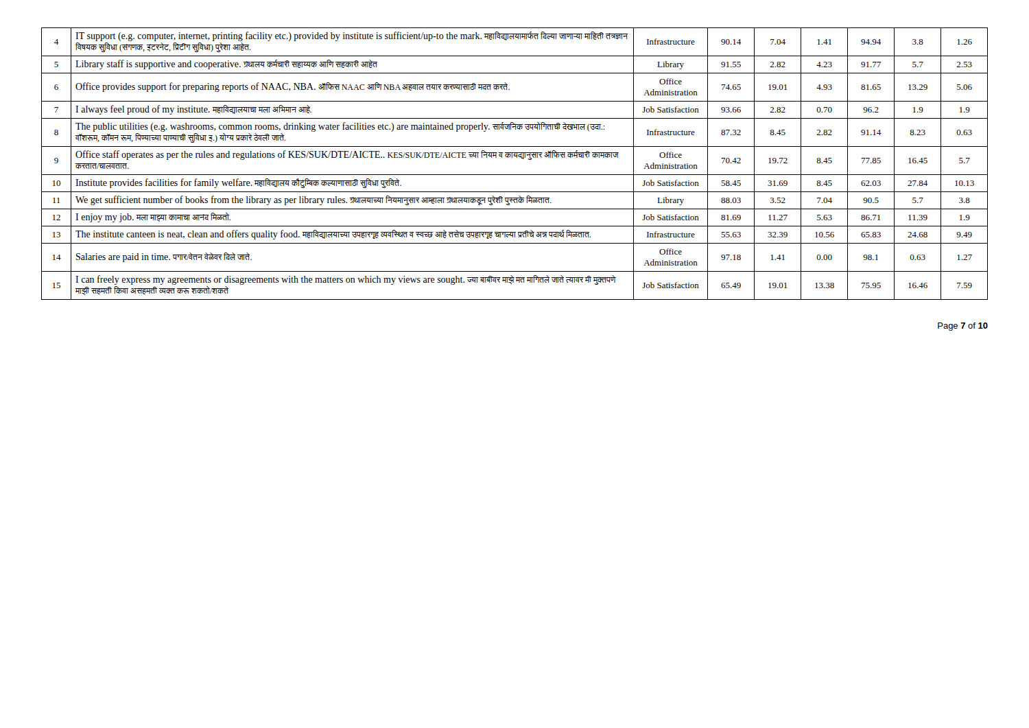| 4 | IT support (e.g. computer, internet, printing facility etc.) provided by institute is sufficient/up-to the mark. महाविद्यालयामार्फत दिल्या जाणाऱ्या माहिती तंत्रज्ञान विषयक सुविधा (संगणक, इंटरनेट, प्रिंटींग सुविधा) पुरेशा आहेत. | Infrastructure | 90.14 | 7.04 | 1.41 | 94.94 | 3.8 | 1.26 |
| 5 | Library staff is supportive and cooperative. ग्रंथालय कर्मचारी सहाय्यक आणि सहकारी आहेत | Library | 91.55 | 2.82 | 4.23 | 91.77 | 5.7 | 2.53 |
| 6 | Office provides support for preparing reports of NAAC, NBA. ऑफिस NAAC आणि NBA अहवाल तयार करण्यासाठी मदत करते. | Office Administration | 74.65 | 19.01 | 4.93 | 81.65 | 13.29 | 5.06 |
| 7 | I always feel proud of my institute. महाविद्यालयाचा मला अभिमान आहे. | Job Satisfaction | 93.66 | 2.82 | 0.70 | 96.2 | 1.9 | 1.9 |
| 8 | The public utilities (e.g. washrooms, common rooms, drinking water facilities etc.) are maintained properly. सार्वजनिक उपयोगितांची देखभाल (उदा.: वॉशरूम, कॉमन रूम, पिण्याच्या पाण्याची सुविधा इ.) योग्य प्रकारे ठेवली जाते. | Infrastructure | 87.32 | 8.45 | 2.82 | 91.14 | 8.23 | 0.63 |
| 9 | Office staff operates as per the rules and regulations of KES/SUK/DTE/AICTE.. KES/SUK/DTE/AICTE च्या नियम व कायद्यानुसार ऑफिस कर्मचारी कामकाज करतात/चालवतात. | Office Administration | 70.42 | 19.72 | 8.45 | 77.85 | 16.45 | 5.7 |
| 10 | Institute provides facilities for family welfare. महाविद्यालय कौटुंम्बिक कल्याणासाठी सुविधा पुरविते. | Job Satisfaction | 58.45 | 31.69 | 8.45 | 62.03 | 27.84 | 10.13 |
| 11 | We get sufficient number of books from the library as per library rules. ग्रंथालयाच्या नियमानुसार आम्हाला ग्रंथालयाकडून पुरेशी पुस्तके मिळतात. | Library | 88.03 | 3.52 | 7.04 | 90.5 | 5.7 | 3.8 |
| 12 | I enjoy my job. मला माझ्या कामाचा आनंद मिळतो. | Job Satisfaction | 81.69 | 11.27 | 5.63 | 86.71 | 11.39 | 1.9 |
| 13 | The institute canteen is neat, clean and offers quality food. महाविद्यालयाच्या उपहारगृह व्यवस्थित व स्वच्छ आहे तसेच उपहारगृह चांगल्या प्रतीचे अन्न पदार्थ मिळतात. | Infrastructure | 55.63 | 32.39 | 10.56 | 65.83 | 24.68 | 9.49 |
| 14 | Salaries are paid in time. पगार/वेतन वेळेवर दिले जाते. | Office Administration | 97.18 | 1.41 | 0.00 | 98.1 | 0.63 | 1.27 |
| 15 | I can freely express my agreements or disagreements with the matters on which my views are sought. ज्या बाबींवर माझे मत मागितले जाते त्यावर मी मुक्तपणे माझी सहमती किवा असहमती व्यक्त करू शकतो/शकते | Job Satisfaction | 65.49 | 19.01 | 13.38 | 75.95 | 16.46 | 7.59 |
Page 7 of 10